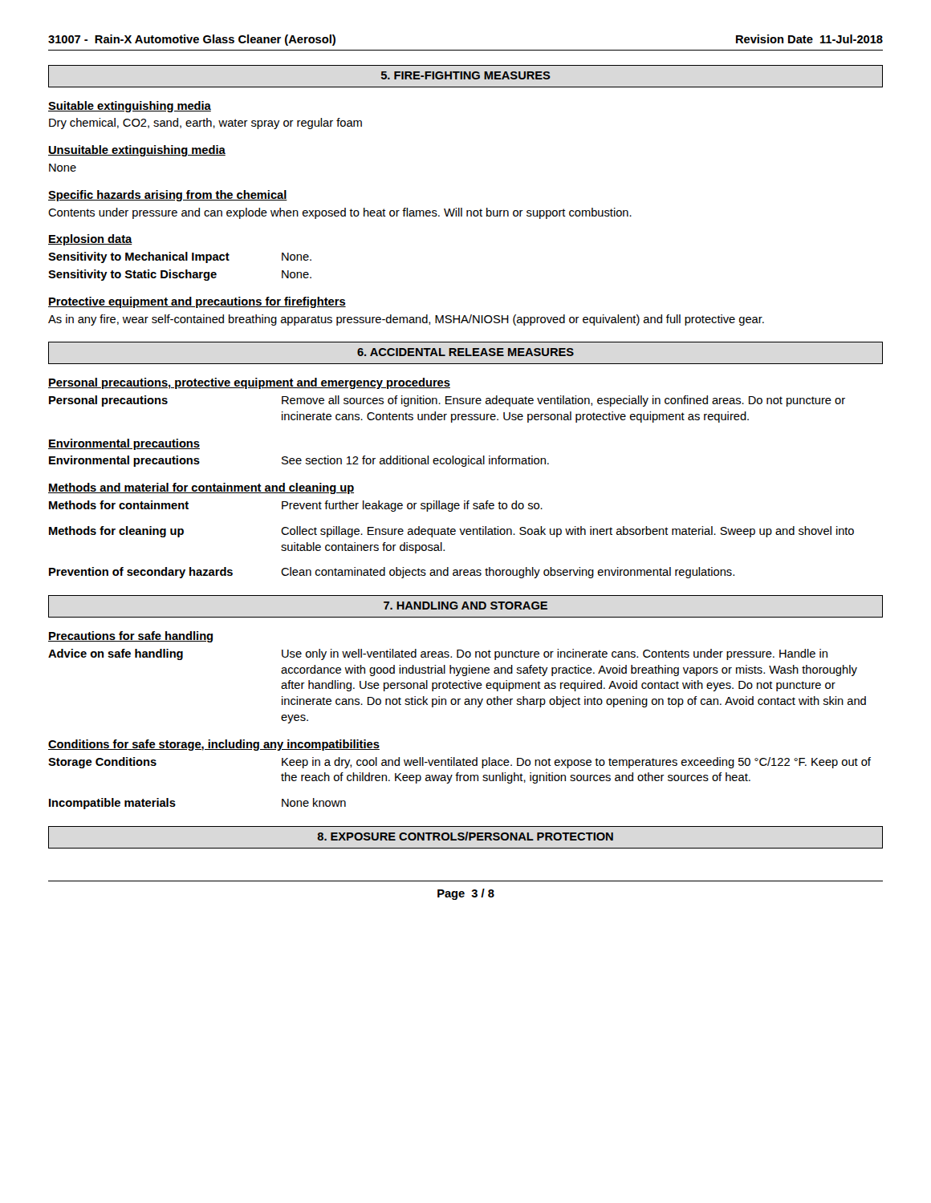31007 - Rain-X Automotive Glass Cleaner (Aerosol) Revision Date 11-Jul-2018
5. FIRE-FIGHTING MEASURES
Suitable extinguishing media
Dry chemical, CO2, sand, earth, water spray or regular foam
Unsuitable extinguishing media
None
Specific hazards arising from the chemical
Contents under pressure and can explode when exposed to heat or flames. Will not burn or support combustion.
Explosion data
Sensitivity to Mechanical Impact
None.
Sensitivity to Static Discharge
None.
Protective equipment and precautions for firefighters
As in any fire, wear self-contained breathing apparatus pressure-demand, MSHA/NIOSH (approved or equivalent) and full protective gear.
6. ACCIDENTAL RELEASE MEASURES
Personal precautions, protective equipment and emergency procedures
Personal precautions
Remove all sources of ignition. Ensure adequate ventilation, especially in confined areas. Do not puncture or incinerate cans. Contents under pressure. Use personal protective equipment as required.
Environmental precautions
Environmental precautions
See section 12 for additional ecological information.
Methods and material for containment and cleaning up
Methods for containment
Prevent further leakage or spillage if safe to do so.
Methods for cleaning up
Collect spillage. Ensure adequate ventilation. Soak up with inert absorbent material. Sweep up and shovel into suitable containers for disposal.
Prevention of secondary hazards
Clean contaminated objects and areas thoroughly observing environmental regulations.
7. HANDLING AND STORAGE
Precautions for safe handling
Advice on safe handling
Use only in well-ventilated areas. Do not puncture or incinerate cans. Contents under pressure. Handle in accordance with good industrial hygiene and safety practice. Avoid breathing vapors or mists. Wash thoroughly after handling. Use personal protective equipment as required. Avoid contact with eyes. Do not puncture or incinerate cans. Do not stick pin or any other sharp object into opening on top of can. Avoid contact with skin and eyes.
Conditions for safe storage, including any incompatibilities
Storage Conditions
Keep in a dry, cool and well-ventilated place. Do not expose to temperatures exceeding 50 °C/122 °F. Keep out of the reach of children. Keep away from sunlight, ignition sources and other sources of heat.
Incompatible materials
None known
8. EXPOSURE CONTROLS/PERSONAL PROTECTION
Page 3 / 8